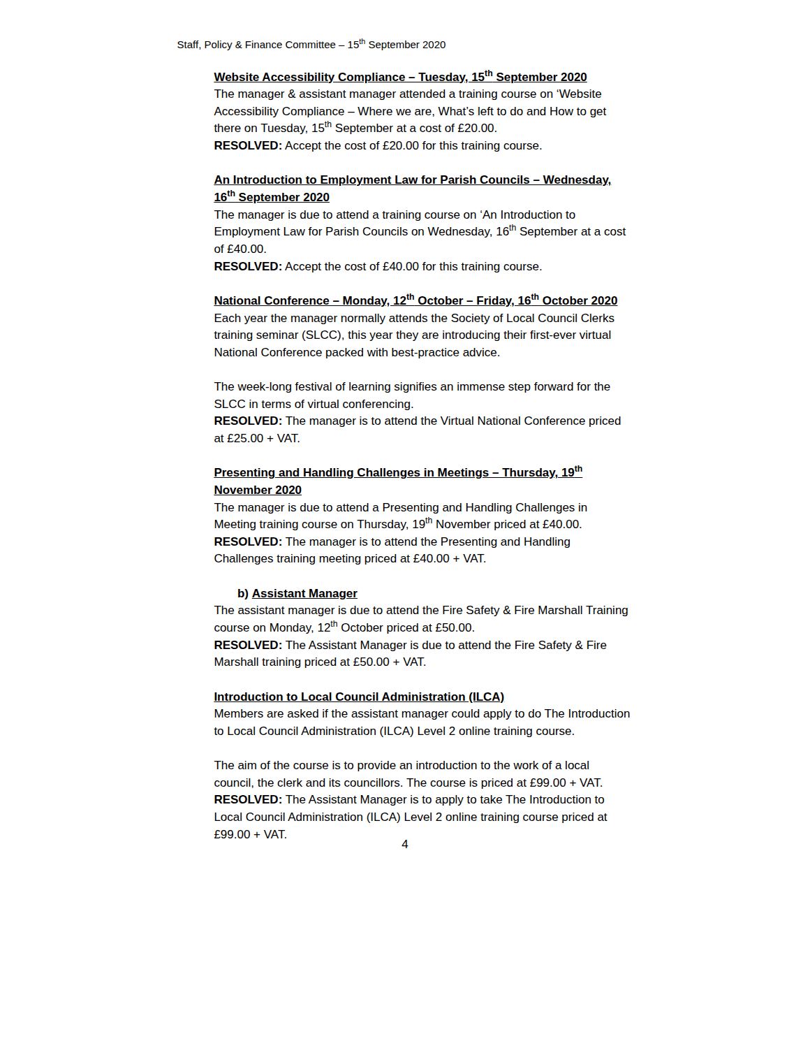Staff, Policy & Finance Committee – 15th September 2020
Website Accessibility Compliance – Tuesday, 15th September 2020
The manager & assistant manager attended a training course on ‘Website Accessibility Compliance – Where we are, What’s left to do and How to get there on Tuesday, 15th September at a cost of £20.00.
RESOLVED: Accept the cost of £20.00 for this training course.
An Introduction to Employment Law for Parish Councils – Wednesday, 16th September 2020
The manager is due to attend a training course on ‘An Introduction to Employment Law for Parish Councils on Wednesday, 16th September at a cost of £40.00.
RESOLVED: Accept the cost of £40.00 for this training course.
National Conference – Monday, 12th October – Friday, 16th October 2020
Each year the manager normally attends the Society of Local Council Clerks training seminar (SLCC), this year they are introducing their first-ever virtual National Conference packed with best-practice advice.
The week-long festival of learning signifies an immense step forward for the SLCC in terms of virtual conferencing.
RESOLVED: The manager is to attend the Virtual National Conference priced at £25.00 + VAT.
Presenting and Handling Challenges in Meetings – Thursday, 19th November 2020
The manager is due to attend a Presenting and Handling Challenges in Meeting training course on Thursday, 19th November priced at £40.00.
RESOLVED: The manager is to attend the Presenting and Handling Challenges training meeting priced at £40.00 + VAT.
b) Assistant Manager
The assistant manager is due to attend the Fire Safety & Fire Marshall Training course on Monday, 12th October priced at £50.00.
RESOLVED: The Assistant Manager is due to attend the Fire Safety & Fire Marshall training priced at £50.00 + VAT.
Introduction to Local Council Administration (ILCA)
Members are asked if the assistant manager could apply to do The Introduction to Local Council Administration (ILCA) Level 2 online training course.
The aim of the course is to provide an introduction to the work of a local council, the clerk and its councillors. The course is priced at £99.00 + VAT.
RESOLVED: The Assistant Manager is to apply to take The Introduction to Local Council Administration (ILCA) Level 2 online training course priced at £99.00 + VAT.
4